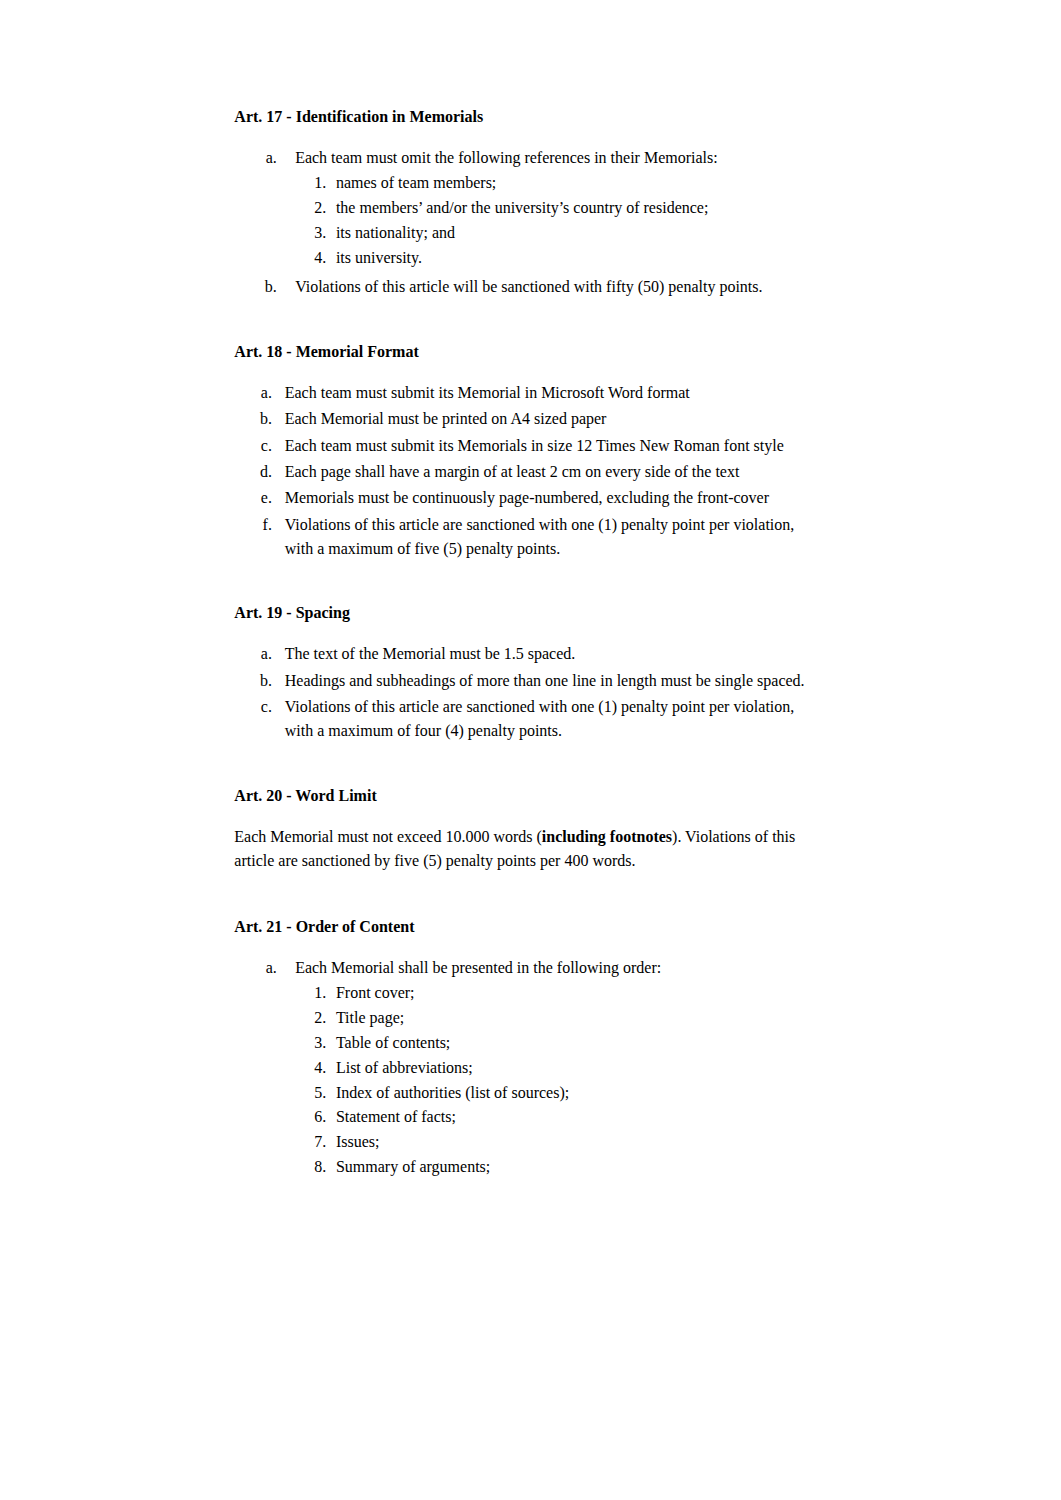Art. 17 - Identification in Memorials
Each team must omit the following references in their Memorials:
names of team members;
the members’ and/or the university’s country of residence;
its nationality; and
its university.
Violations of this article will be sanctioned with fifty (50) penalty points.
Art. 18 - Memorial Format
Each team must submit its Memorial in Microsoft Word format
Each Memorial must be printed on A4 sized paper
Each team must submit its Memorials in size 12 Times New Roman font style
Each page shall have a margin of at least 2 cm on every side of the text
Memorials must be continuously page-numbered, excluding the front-cover
Violations of this article are sanctioned with one (1) penalty point per violation, with a maximum of five (5) penalty points.
Art. 19 - Spacing
The text of the Memorial must be 1.5 spaced.
Headings and subheadings of more than one line in length must be single spaced.
Violations of this article are sanctioned with one (1) penalty point per violation, with a maximum of four (4) penalty points.
Art. 20 - Word Limit
Each Memorial must not exceed 10.000 words (including footnotes). Violations of this article are sanctioned by five (5) penalty points per 400 words.
Art. 21 - Order of Content
Each Memorial shall be presented in the following order:
Front cover;
Title page;
Table of contents;
List of abbreviations;
Index of authorities (list of sources);
Statement of facts;
Issues;
Summary of arguments;